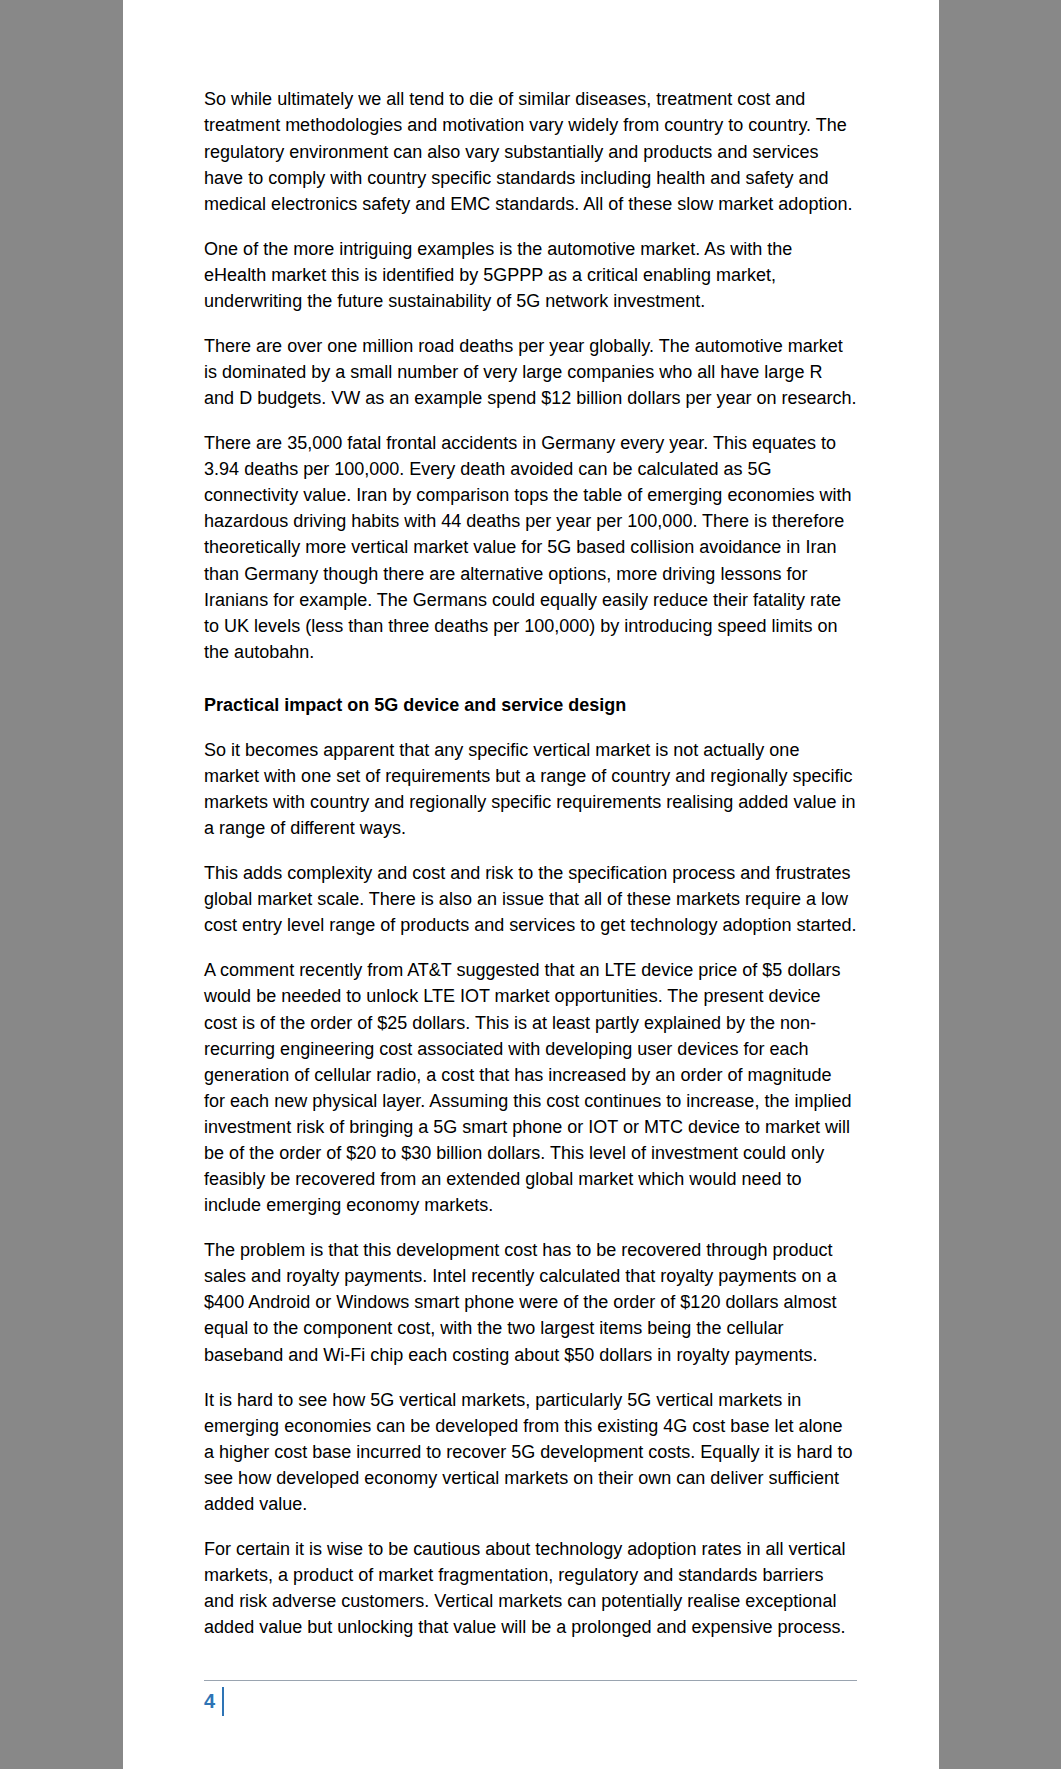So while ultimately we all tend to die of similar diseases, treatment cost and treatment methodologies and motivation vary widely from country to country. The regulatory environment can also vary substantially and products and services have to comply with country specific standards including health and safety and medical electronics safety and EMC standards. All of these slow market adoption.
One of the more intriguing examples is the automotive market. As with the eHealth market this is identified by 5GPPP as a critical enabling market, underwriting the future sustainability of 5G network investment.
There are over one million road deaths per year globally. The automotive market is dominated by a small number of very large companies who all have large R and D budgets. VW as an example spend $12 billion dollars per year on research.
There are 35,000 fatal frontal accidents in Germany every year. This equates to 3.94 deaths per 100,000. Every death avoided can be calculated as 5G connectivity value. Iran by comparison tops the table of emerging economies with hazardous driving habits with 44 deaths per year per 100,000. There is therefore theoretically more vertical market value for 5G based collision avoidance in Iran than Germany though there are alternative options, more driving lessons for Iranians for example. The Germans could equally easily reduce their fatality rate to UK levels (less than three deaths per 100,000) by introducing speed limits on the autobahn.
Practical impact on 5G device and service design
So it becomes apparent that any specific vertical market is not actually one market with one set of requirements but a range of country and regionally specific markets with country and regionally specific requirements realising added value in a range of different ways.
This adds complexity and cost and risk to the specification process and frustrates global market scale. There is also an issue that all of these markets require a low cost entry level range of products and services to get technology adoption started.
A comment recently from AT&T suggested that an LTE device price of $5 dollars would be needed to unlock LTE IOT market opportunities. The present device cost is of the order of $25 dollars. This is at least partly explained by the non-recurring engineering cost associated with developing user devices for each generation of cellular radio, a cost that has increased by an order of magnitude for each new physical layer. Assuming this cost continues to increase, the implied investment risk of bringing a 5G smart phone or IOT or MTC device to market will be of the order of $20 to $30 billion dollars. This level of investment could only feasibly be recovered from an extended global market which would need to include emerging economy markets.
The problem is that this development cost has to be recovered through product sales and royalty payments. Intel recently calculated that royalty payments on a $400 Android or Windows smart phone were of the order of $120 dollars almost equal to the component cost, with the two largest items being the cellular baseband and Wi-Fi chip each costing about $50 dollars in royalty payments.
It is hard to see how 5G vertical markets, particularly 5G vertical markets in emerging economies can be developed from this existing 4G cost base let alone a higher cost base incurred to recover 5G development costs. Equally it is hard to see how developed economy vertical markets on their own can deliver sufficient added value.
For certain it is wise to be cautious about technology adoption rates in all vertical markets, a product of market fragmentation, regulatory and standards barriers and risk adverse customers. Vertical markets can potentially realise exceptional added value but unlocking that value will be a prolonged and expensive process.
4